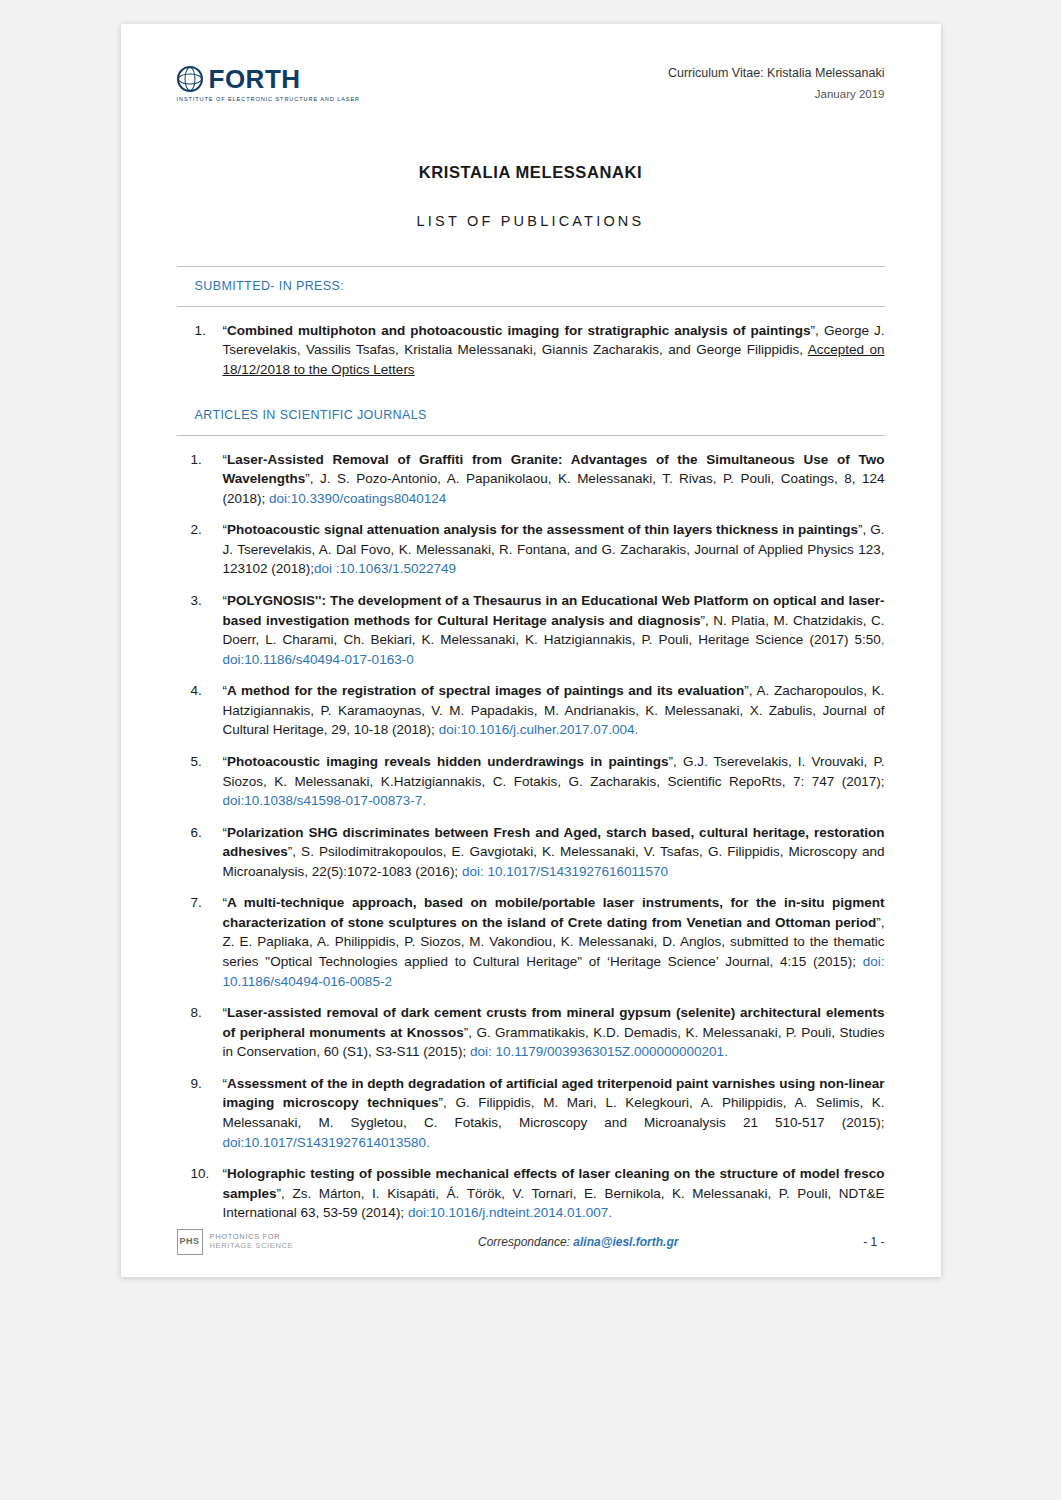FORTH
Institute of Electronic Structure and Laser
Curriculum Vitae: Kristalia Melessanaki
January 2019
KRISTALIA MELESSANAKI
LIST OF PUBLICATIONS
SUBMITTED- IN PRESS:
“Combined multiphoton and photoacoustic imaging for stratigraphic analysis of paintings”, George J. Tserevelakis, Vassilis Tsafas, Kristalia Melessanaki, Giannis Zacharakis, and George Filippidis, Accepted on 18/12/2018 to the Optics Letters
ARTICLES IN SCIENTIFIC JOURNALS
“Laser-Assisted Removal of Graffiti from Granite: Advantages of the Simultaneous Use of Two Wavelengths”, J. S. Pozo-Antonio, A. Papanikolaou, K. Melessanaki, T. Rivas, P. Pouli, Coatings, 8, 124 (2018); doi:10.3390/coatings8040124
“Photoacoustic signal attenuation analysis for the assessment of thin layers thickness in paintings”, G. J. Tserevelakis, A. Dal Fovo, K. Melessanaki, R. Fontana, and G. Zacharakis, Journal of Applied Physics 123, 123102 (2018);doi :10.1063/1.5022749
“POLYGNOSIS'': The development of a Thesaurus in an Educational Web Platform on optical and laser-based investigation methods for Cultural Heritage analysis and diagnosis”, N. Platia, M. Chatzidakis, C. Doerr, L. Charami, Ch. Bekiari, K. Melessanaki, K. Hatzigiannakis, P. Pouli, Heritage Science (2017) 5:50, doi:10.1186/s40494-017-0163-0
“A method for the registration of spectral images of paintings and its evaluation”, A. Zacharopoulos, K. Hatzigiannakis, P. Karamaoynas, V. M. Papadakis, M. Andrianakis, K. Melessanaki, X. Zabulis, Journal of Cultural Heritage, 29, 10-18 (2018); doi:10.1016/j.culher.2017.07.004.
“Photoacoustic imaging reveals hidden underdrawings in paintings”, G.J. Tserevelakis, I. Vrouvaki, P. Siozos, K. Melessanaki, K.Hatzigiannakis, C. Fotakis, G. Zacharakis, Scientific RepoRts, 7: 747 (2017); doi:10.1038/s41598-017-00873-7.
“Polarization SHG discriminates between Fresh and Aged, starch based, cultural heritage, restoration adhesives”, S. Psilodimitrakopoulos, E. Gavgiotaki, K. Melessanaki, V. Tsafas, G. Filippidis, Microscopy and Microanalysis, 22(5):1072-1083 (2016); doi: 10.1017/S1431927616011570
“A multi-technique approach, based on mobile/portable laser instruments, for the in-situ pigment characterization of stone sculptures on the island of Crete dating from Venetian and Ottoman period”, Z. E. Papliaka, A. Philippidis, P. Siozos, M. Vakondiou, K. Melessanaki, D. Anglos, submitted to the thematic series "Optical Technologies applied to Cultural Heritage" of ‘Heritage Science’ Journal, 4:15 (2015); doi: 10.1186/s40494-016-0085-2
“Laser-assisted removal of dark cement crusts from mineral gypsum (selenite) architectural elements of peripheral monuments at Knossos”, G. Grammatikakis, K.D. Demadis, K. Melessanaki, P. Pouli, Studies in Conservation, 60 (S1), S3-S11 (2015); doi: 10.1179/0039363015Z.000000000201.
“Assessment of the in depth degradation of artificial aged triterpenoid paint varnishes using non-linear imaging microscopy techniques”, G. Filippidis, M. Mari, L. Kelegkouri, A. Philippidis, A. Selimis, K. Melessanaki, M. Sygletou, C. Fotakis, Microscopy and Microanalysis 21 510-517 (2015); doi:10.1017/S1431927614013580.
“Holographic testing of possible mechanical effects of laser cleaning on the structure of model fresco samples”, Zs. Márton, I. Kisapáti, Á. Török, V. Tornari, E. Bernikola, K. Melessanaki, P. Pouli, NDT&E International 63, 53-59 (2014); doi:10.1016/j.ndteint.2014.01.007.
PHS
Photonics for
Heritage Science
Correspondance: alina@iesl.forth.gr
- 1 -